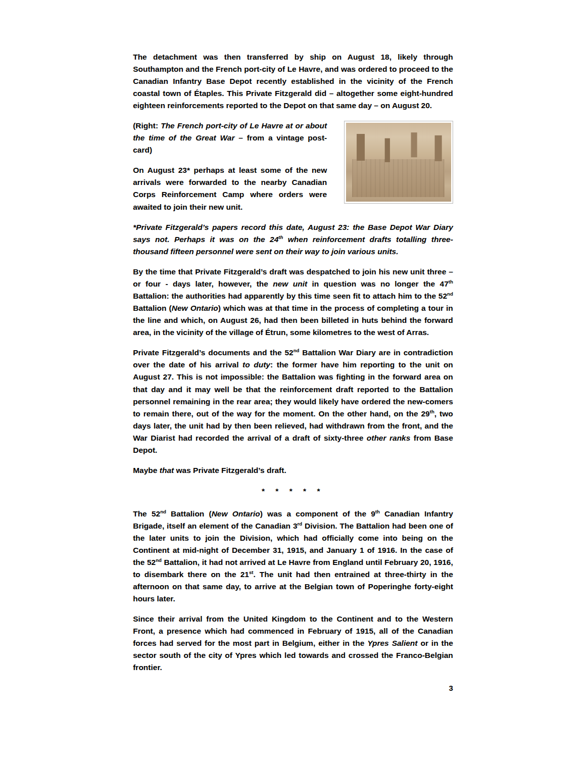The detachment was then transferred by ship on August 18, likely through Southampton and the French port-city of Le Havre, and was ordered to proceed to the Canadian Infantry Base Depot recently established in the vicinity of the French coastal town of Étaples. This Private Fitzgerald did – altogether some eight-hundred eighteen reinforcements reported to the Depot on that same day – on August 20.
(Right: The French port-city of Le Havre at or about the time of the Great War – from a vintage post-card)
On August 23* perhaps at least some of the new arrivals were forwarded to the nearby Canadian Corps Reinforcement Camp where orders were awaited to join their new unit.
*Private Fitzgerald’s papers record this date, August 23: the Base Depot War Diary says not. Perhaps it was on the 24th when reinforcement drafts totalling three-thousand fifteen personnel were sent on their way to join various units.
By the time that Private Fitzgerald’s draft was despatched to join his new unit three – or four - days later, however, the new unit in question was no longer the 47th Battalion: the authorities had apparently by this time seen fit to attach him to the 52nd Battalion (New Ontario) which was at that time in the process of completing a tour in the line and which, on August 26, had then been billeted in huts behind the forward area, in the vicinity of the village of Étrun, some kilometres to the west of Arras.
Private Fitzgerald’s documents and the 52nd Battalion War Diary are in contradiction over the date of his arrival to duty: the former have him reporting to the unit on August 27. This is not impossible: the Battalion was fighting in the forward area on that day and it may well be that the reinforcement draft reported to the Battalion personnel remaining in the rear area; they would likely have ordered the new-comers to remain there, out of the way for the moment. On the other hand, on the 29th, two days later, the unit had by then been relieved, had withdrawn from the front, and the War Diarist had recorded the arrival of a draft of sixty-three other ranks from Base Depot.
Maybe that was Private Fitzgerald’s draft.
* * * * *
The 52nd Battalion (New Ontario) was a component of the 9th Canadian Infantry Brigade, itself an element of the Canadian 3rd Division. The Battalion had been one of the later units to join the Division, which had officially come into being on the Continent at mid-night of December 31, 1915, and January 1 of 1916. In the case of the 52nd Battalion, it had not arrived at Le Havre from England until February 20, 1916, to disembark there on the 21st. The unit had then entrained at three-thirty in the afternoon on that same day, to arrive at the Belgian town of Poperinghe forty-eight hours later.
Since their arrival from the United Kingdom to the Continent and to the Western Front, a presence which had commenced in February of 1915, all of the Canadian forces had served for the most part in Belgium, either in the Ypres Salient or in the sector south of the city of Ypres which led towards and crossed the Franco-Belgian frontier.
3